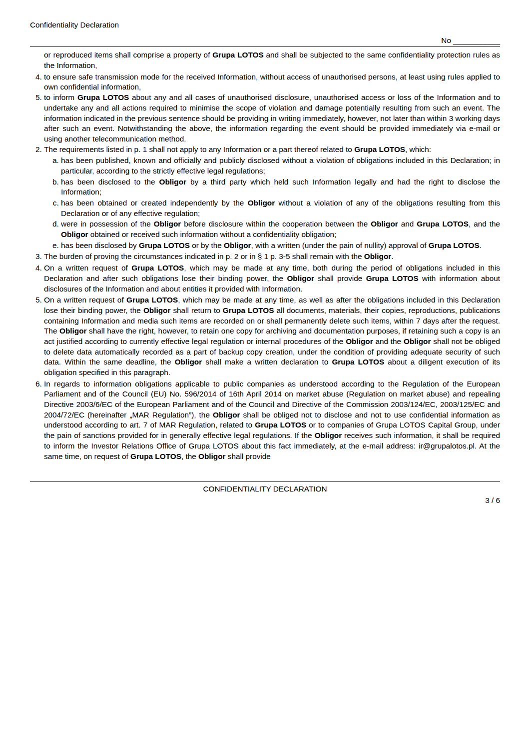Confidentiality Declaration
No ___________
or reproduced items shall comprise a property of Grupa LOTOS and shall be subjected to the same confidentiality protection rules as the Information,
to ensure safe transmission mode for the received Information, without access of unauthorised persons, at least using rules applied to own confidential information,
to inform Grupa LOTOS about any and all cases of unauthorised disclosure, unauthorised access or loss of the Information and to undertake any and all actions required to minimise the scope of violation and damage potentially resulting from such an event. The information indicated in the previous sentence should be providing in writing immediately, however, not later than within 3 working days after such an event. Notwithstanding the above, the information regarding the event should be provided immediately via e-mail or using another telecommunication method.
The requirements listed in p. 1 shall not apply to any Information or a part thereof related to Grupa LOTOS, which:
has been published, known and officially and publicly disclosed without a violation of obligations included in this Declaration; in particular, according to the strictly effective legal regulations;
has been disclosed to the Obligor by a third party which held such Information legally and had the right to disclose the Information;
has been obtained or created independently by the Obligor without a violation of any of the obligations resulting from this Declaration or of any effective regulation;
were in possession of the Obligor before disclosure within the cooperation between the Obligor and Grupa LOTOS, and the Obligor obtained or received such information without a confidentiality obligation;
has been disclosed by Grupa LOTOS or by the Obligor, with a written (under the pain of nullity) approval of Grupa LOTOS.
The burden of proving the circumstances indicated in p. 2 or in § 1 p. 3-5 shall remain with the Obligor.
On a written request of Grupa LOTOS, which may be made at any time, both during the period of obligations included in this Declaration and after such obligations lose their binding power, the Obligor shall provide Grupa LOTOS with information about disclosures of the Information and about entities it provided with Information.
On a written request of Grupa LOTOS, which may be made at any time, as well as after the obligations included in this Declaration lose their binding power, the Obligor shall return to Grupa LOTOS all documents, materials, their copies, reproductions, publications containing Information and media such items are recorded on or shall permanently delete such items, within 7 days after the request. The Obligor shall have the right, however, to retain one copy for archiving and documentation purposes, if retaining such a copy is an act justified according to currently effective legal regulation or internal procedures of the Obligor and the Obligor shall not be obliged to delete data automatically recorded as a part of backup copy creation, under the condition of providing adequate security of such data. Within the same deadline, the Obligor shall make a written declaration to Grupa LOTOS about a diligent execution of its obligation specified in this paragraph.
In regards to information obligations applicable to public companies as understood according to the Regulation of the European Parliament and of the Council (EU) No. 596/2014 of 16th April 2014 on market abuse (Regulation on market abuse) and repealing Directive 2003/6/EC of the European Parliament and of the Council and Directive of the Commission 2003/124/EC, 2003/125/EC and 2004/72/EC (hereinafter „MAR Regulation”), the Obligor shall be obliged not to disclose and not to use confidential information as understood according to art. 7 of MAR Regulation, related to Grupa LOTOS or to companies of Grupa LOTOS Capital Group, under the pain of sanctions provided for in generally effective legal regulations. If the Obligor receives such information, it shall be required to inform the Investor Relations Office of Grupa LOTOS about this fact immediately, at the e-mail address: ir@grupalotos.pl. At the same time, on request of Grupa LOTOS, the Obligor shall provide
CONFIDENTIALITY DECLARATION
3 / 6